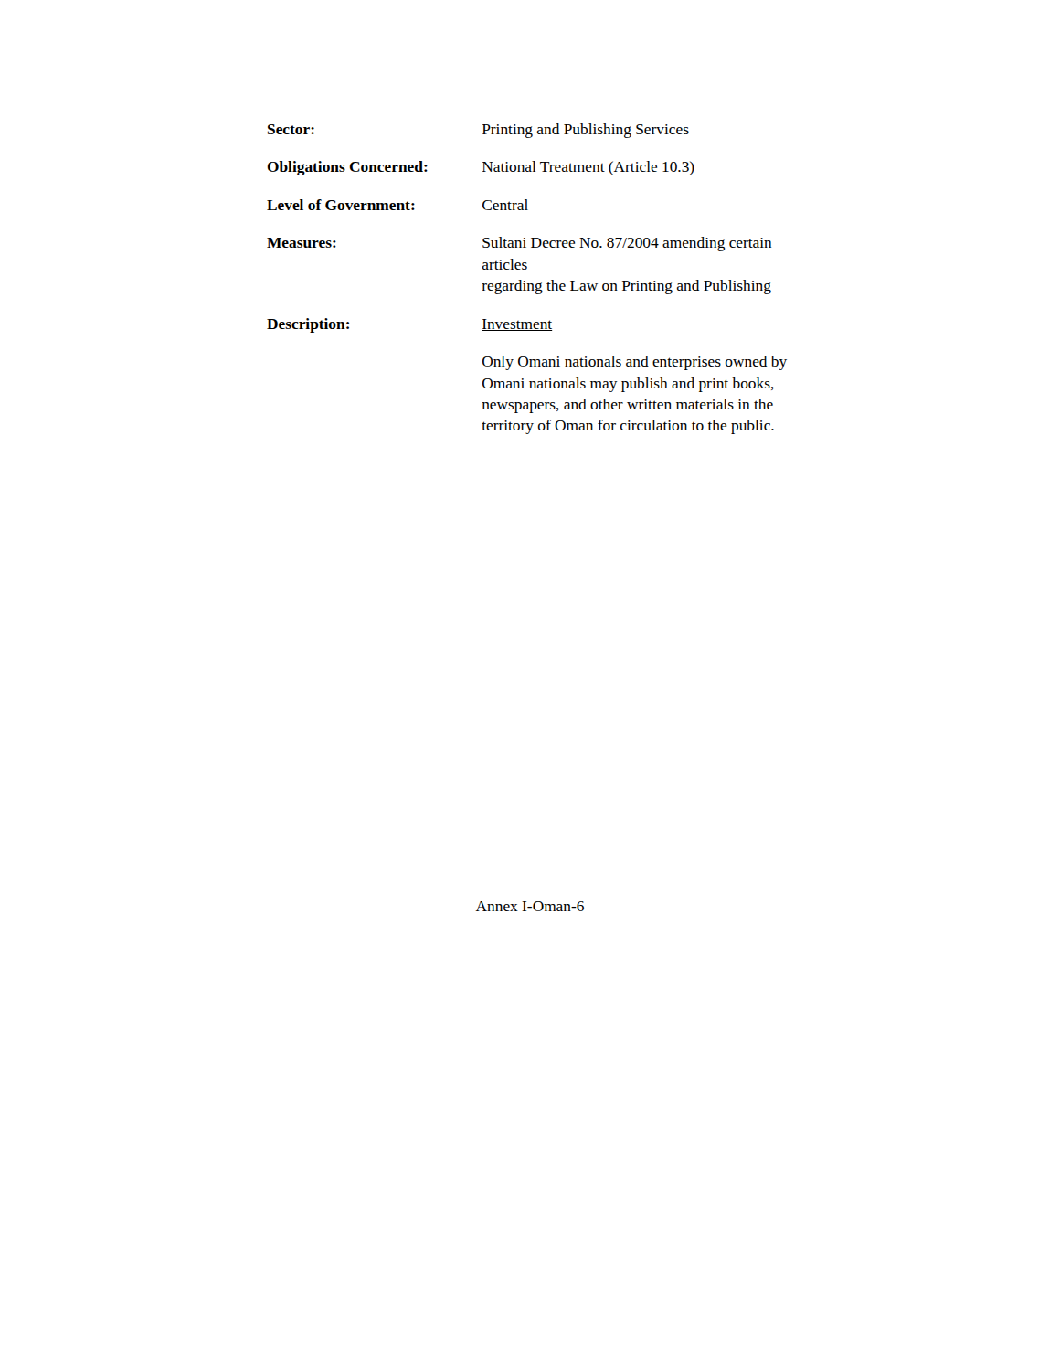| Sector: | Printing and Publishing Services |
| Obligations Concerned: | National Treatment (Article 10.3) |
| Level of Government: | Central |
| Measures: | Sultani Decree No. 87/2004 amending certain articles regarding the Law on Printing and Publishing |
| Description: | Investment Only Omani nationals and enterprises owned by Omani nationals may publish and print books, newspapers, and other written materials in the territory of Oman for circulation to the public. |
Annex I-Oman-6